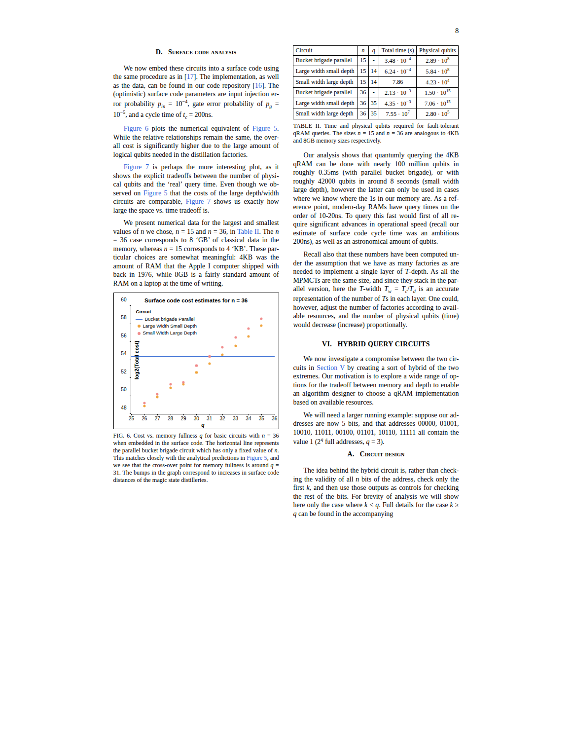8
D. Surface code analysis
We now embed these circuits into a surface code using the same procedure as in [17]. The implementation, as well as the data, can be found in our code repository [16]. The (optimistic) surface code parameters are input injection error probability pin = 10−4, gate error probability of pg = 10−5, and a cycle time of tc = 200ns.
Figure 6 plots the numerical equivalent of Figure 5. While the relative relationships remain the same, the overall cost is significantly higher due to the large amount of logical qubits needed in the distillation factories.
Figure 7 is perhaps the more interesting plot, as it shows the explicit tradeoffs between the number of physical qubits and the ‘real’ query time. Even though we observed on Figure 5 that the costs of the large depth/width circuits are comparable, Figure 7 shows us exactly how large the space vs. time tradeoff is.
We present numerical data for the largest and smallest values of n we chose, n = 15 and n = 36, in Table II. The n = 36 case corresponds to 8 ‘GB’ of classical data in the memory, whereas n = 15 corresponds to 4 ‘KB’. These particular choices are somewhat meaningful: 4KB was the amount of RAM that the Apple I computer shipped with back in 1976, while 8GB is a fairly standard amount of RAM on a laptop at the time of writing.
Surface code cost estimates for n = 36
Circuit
Bucket brigade Parallel
Large Width Small Depth
Small Width Large Depth
48
50
52
54
56
58
60
log2(Total cost)
25
26
27
28
29
30
31
32
33
34
35
36
q
FIG. 6. Cost vs. memory fullness q for basic circuits with n = 36 when embedded in the surface code. The horizontal line represents the parallel bucket brigade circuit which has only a fixed value of n. This matches closely with the analytical predictions in Figure 5, and we see that the cross-over point for memory fullness is around q = 31. The bumps in the graph correspond to increases in surface code distances of the magic state distilleries.
| Circuit | n | q | Total time (s) | Physical qubits |
| --- | --- | --- | --- | --- |
| Bucket brigade parallel | 15 | - | 3.48 · 10 −4 | 2.89 · 10 8 |
| Large width small depth | 15 | 14 | 6.24 · 10 −4 | 5.84 · 10 8 |
| Small width large depth | 15 | 14 | 7.86 | 4.23 · 10 4 |
| Bucket brigade parallel | 36 | - | 2.13 · 10 −3 | 1.50 · 10 15 |
| Large width small depth | 36 | 35 | 4.35 · 10 −3 | 7.06 · 10 15 |
| Small width large depth | 36 | 35 | 7.55 · 10 7 | 2.80 · 10 5 |
TABLE II. Time and physical qubits required for fault-tolerant qRAM queries. The sizes n = 15 and n = 36 are analogous to 4KB and 8GB memory sizes respectively.
Our analysis shows that quantumly querying the 4KB qRAM can be done with nearly 100 million qubits in roughly 0.35ms (with parallel bucket brigade), or with roughly 42000 qubits in around 8 seconds (small width large depth), however the latter can only be used in cases where we know where the 1s in our memory are. As a reference point, modern-day RAMs have query times on the order of 10-20ns. To query this fast would first of all require significant advances in operational speed (recall our estimate of surface code cycle time was an ambitious 200ns), as well as an astronomical amount of qubits.
Recall also that these numbers have been computed under the assumption that we have as many factories as are needed to implement a single layer of T-depth. As all the MPMCTs are the same size, and since they stack in the parallel version, here the T-width Tw = Tc/Td is an accurate representation of the number of Ts in each layer. One could, however, adjust the number of factories according to available resources, and the number of physical qubits (time) would decrease (increase) proportionally.
VI. HYBRID QUERY CIRCUITS
We now investigate a compromise between the two circuits in Section V by creating a sort of hybrid of the two extremes. Our motivation is to explore a wide range of options for the tradeoff between memory and depth to enable an algorithm designer to choose a qRAM implementation based on available resources.
We will need a larger running example: suppose our addresses are now 5 bits, and that addresses 00000, 01001, 10010, 11011, 00100, 01101, 10110, 11111 all contain the value 1 (2q full addresses, q = 3).
A. Circuit design
The idea behind the hybrid circuit is, rather than checking the validity of all n bits of the address, check only the first k, and then use those outputs as controls for checking the rest of the bits. For brevity of analysis we will show here only the case where k < q. Full details for the case k ≥ q can be found in the accompanying